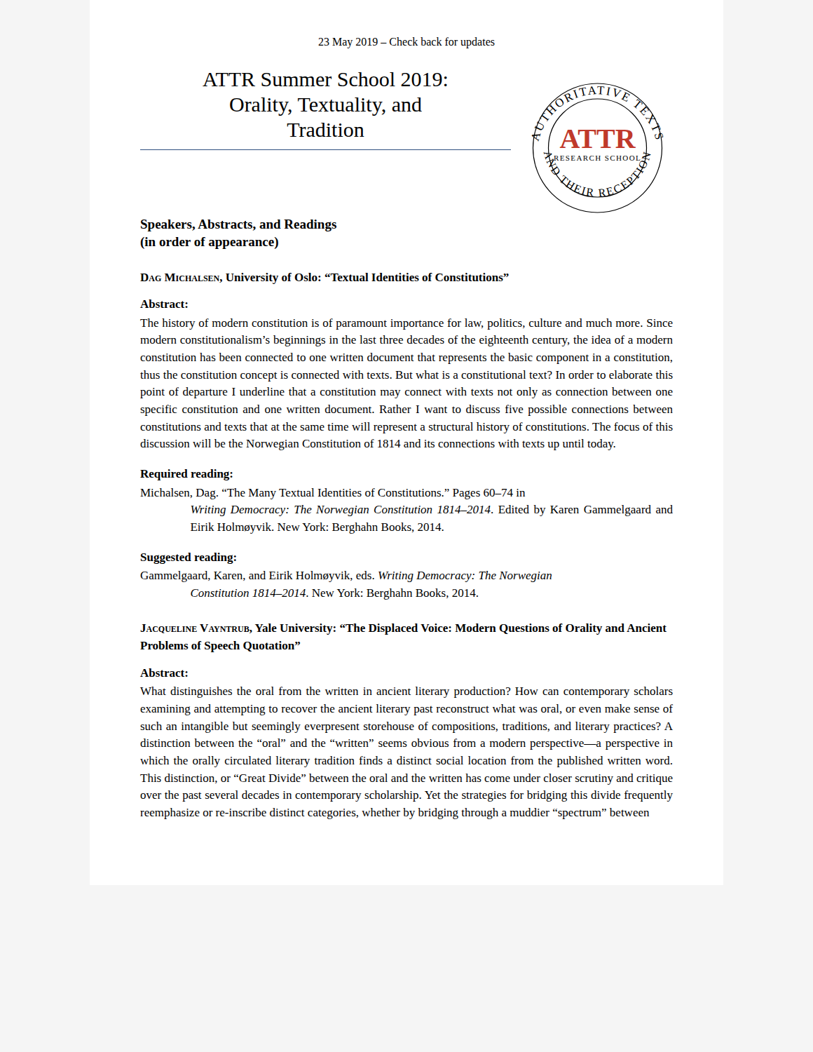23 May 2019 – Check back for updates
ATTR Summer School 2019:
Orality, Textuality, and
Tradition
AUTHORITATIVE TEXTS AND THEIR RECEPTION ATTR RESEARCH SCHOOL
Speakers, Abstracts, and Readings
(in order of appearance)
Dag Michalsen, University of Oslo: “Textual Identities of Constitutions”
Abstract:
The history of modern constitution is of paramount importance for law, politics, culture and much more. Since modern constitutionalism’s beginnings in the last three decades of the eighteenth century, the idea of a modern constitution has been connected to one written document that represents the basic component in a constitution, thus the constitution concept is connected with texts. But what is a constitutional text? In order to elaborate this point of departure I underline that a constitution may connect with texts not only as connection between one specific constitution and one written document. Rather I want to discuss five possible connections between constitutions and texts that at the same time will represent a structural history of constitutions. The focus of this discussion will be the Norwegian Constitution of 1814 and its connections with texts up until today.
Required reading:
Michalsen, Dag. “The Many Textual Identities of Constitutions.” Pages 60–74 in Writing Democracy: The Norwegian Constitution 1814–2014. Edited by Karen Gammelgaard and Eirik Holmøyvik. New York: Berghahn Books, 2014.
Suggested reading:
Gammelgaard, Karen, and Eirik Holmøyvik, eds. Writing Democracy: The Norwegian Constitution 1814–2014. New York: Berghahn Books, 2014.
Jacqueline Vayntrub, Yale University: “The Displaced Voice: Modern Questions of Orality and Ancient Problems of Speech Quotation”
Abstract:
What distinguishes the oral from the written in ancient literary production? How can contemporary scholars examining and attempting to recover the ancient literary past reconstruct what was oral, or even make sense of such an intangible but seemingly everpresent storehouse of compositions, traditions, and literary practices? A distinction between the “oral” and the “written” seems obvious from a modern perspective—a perspective in which the orally circulated literary tradition finds a distinct social location from the published written word. This distinction, or “Great Divide” between the oral and the written has come under closer scrutiny and critique over the past several decades in contemporary scholarship. Yet the strategies for bridging this divide frequently reemphasize or re-inscribe distinct categories, whether by bridging through a muddier “spectrum” between